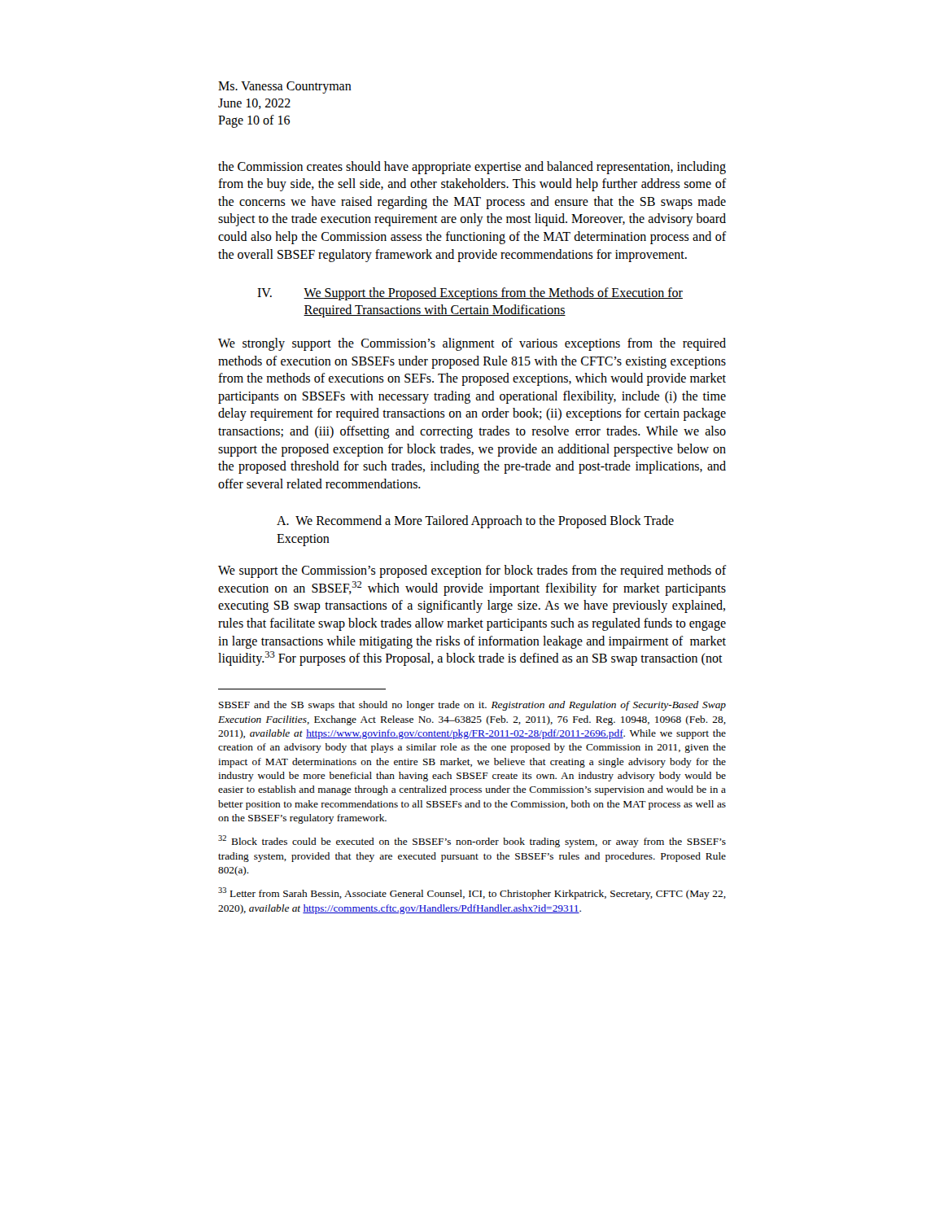Ms. Vanessa Countryman
June 10, 2022
Page 10 of 16
the Commission creates should have appropriate expertise and balanced representation, including from the buy side, the sell side, and other stakeholders. This would help further address some of the concerns we have raised regarding the MAT process and ensure that the SB swaps made subject to the trade execution requirement are only the most liquid. Moreover, the advisory board could also help the Commission assess the functioning of the MAT determination process and of the overall SBSEF regulatory framework and provide recommendations for improvement.
IV.
We Support the Proposed Exceptions from the Methods of Execution for Required Transactions with Certain Modifications
We strongly support the Commission’s alignment of various exceptions from the required methods of execution on SBSEFs under proposed Rule 815 with the CFTC’s existing exceptions from the methods of executions on SEFs. The proposed exceptions, which would provide market participants on SBSEFs with necessary trading and operational flexibility, include (i) the time delay requirement for required transactions on an order book; (ii) exceptions for certain package transactions; and (iii) offsetting and correcting trades to resolve error trades. While we also support the proposed exception for block trades, we provide an additional perspective below on the proposed threshold for such trades, including the pre-trade and post-trade implications, and offer several related recommendations.
A. We Recommend a More Tailored Approach to the Proposed Block Trade Exception
We support the Commission’s proposed exception for block trades from the required methods of execution on an SBSEF,32 which would provide important flexibility for market participants executing SB swap transactions of a significantly large size. As we have previously explained, rules that facilitate swap block trades allow market participants such as regulated funds to engage in large transactions while mitigating the risks of information leakage and impairment of market liquidity.33 For purposes of this Proposal, a block trade is defined as an SB swap transaction (not
SBSEF and the SB swaps that should no longer trade on it. Registration and Regulation of Security-Based Swap Execution Facilities, Exchange Act Release No. 34–63825 (Feb. 2, 2011), 76 Fed. Reg. 10948, 10968 (Feb. 28, 2011), available at https://www.govinfo.gov/content/pkg/FR-2011-02-28/pdf/2011-2696.pdf. While we support the creation of an advisory body that plays a similar role as the one proposed by the Commission in 2011, given the impact of MAT determinations on the entire SB market, we believe that creating a single advisory body for the industry would be more beneficial than having each SBSEF create its own. An industry advisory body would be easier to establish and manage through a centralized process under the Commission’s supervision and would be in a better position to make recommendations to all SBSEFs and to the Commission, both on the MAT process as well as on the SBSEF’s regulatory framework.
32 Block trades could be executed on the SBSEF’s non-order book trading system, or away from the SBSEF’s trading system, provided that they are executed pursuant to the SBSEF’s rules and procedures. Proposed Rule 802(a).
33 Letter from Sarah Bessin, Associate General Counsel, ICI, to Christopher Kirkpatrick, Secretary, CFTC (May 22, 2020), available at https://comments.cftc.gov/Handlers/PdfHandler.ashx?id=29311.